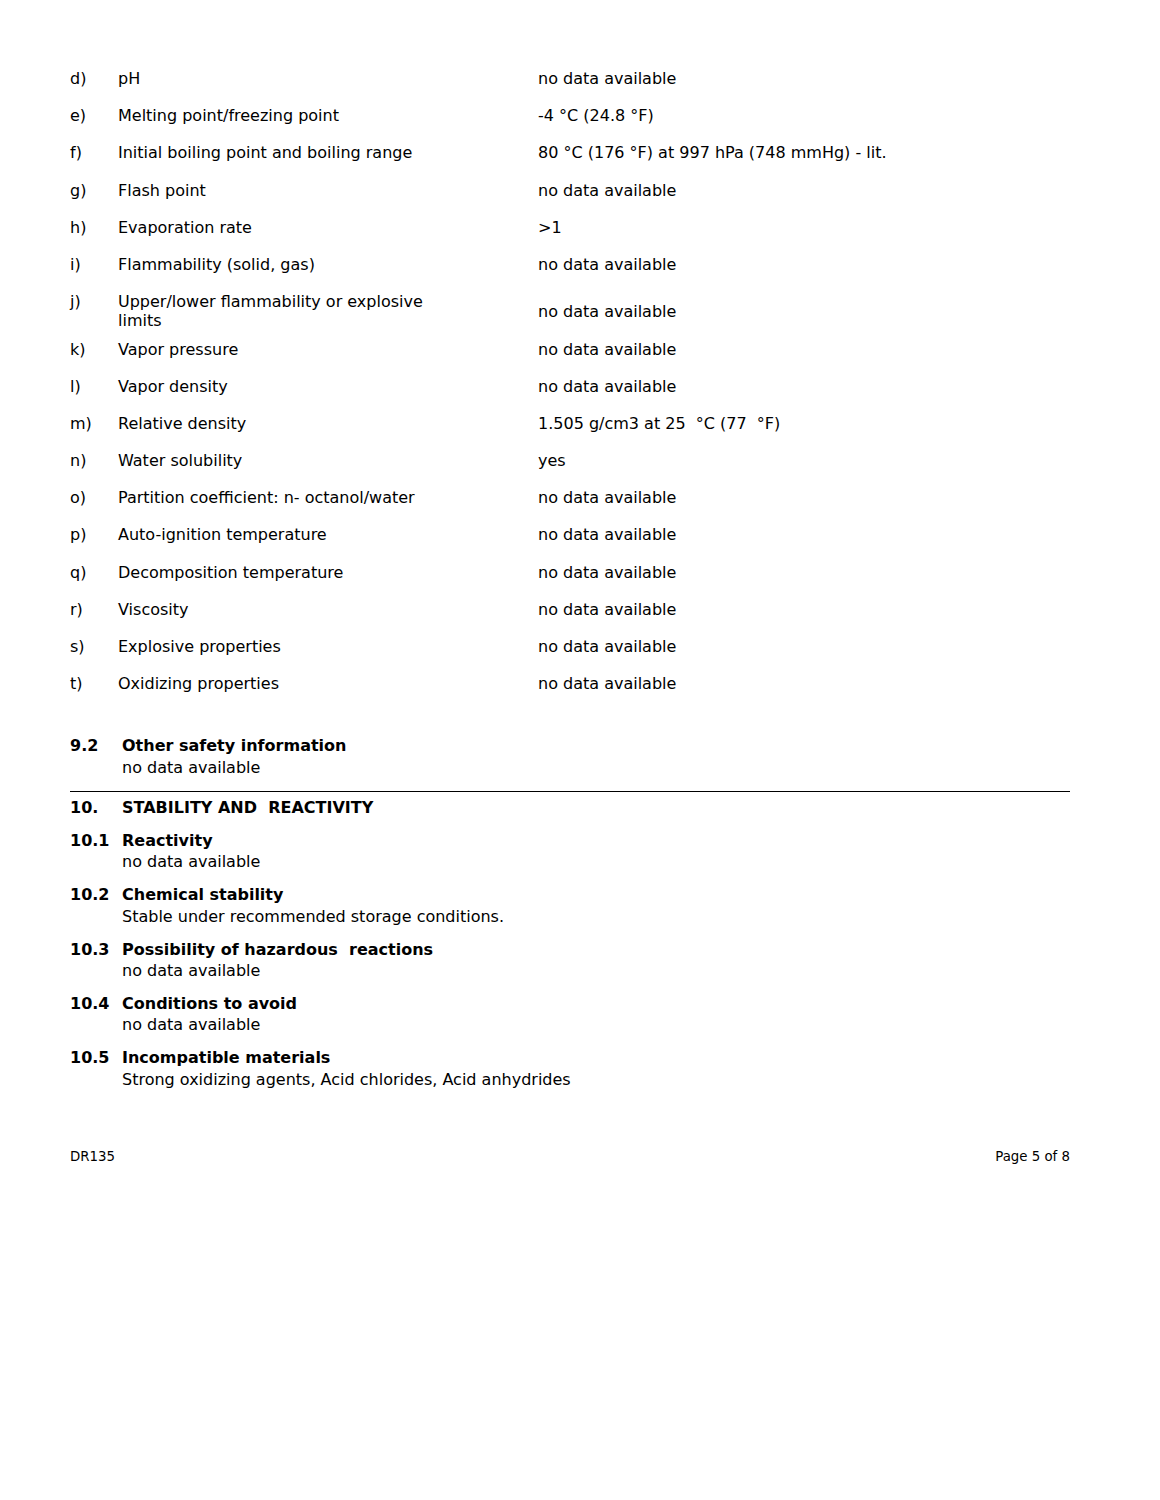| d) | pH | no data available |
| e) | Melting point/freezing point | -4 °C (24.8 °F) |
| f) | Initial boiling point and boiling range | 80 °C (176 °F) at 997 hPa (748 mmHg) - lit. |
| g) | Flash point | no data available |
| h) | Evaporation rate | >1 |
| i) | Flammability (solid, gas) | no data available |
| j) | Upper/lower flammability or explosive limits | no data available |
| k) | Vapor pressure | no data available |
| l) | Vapor density | no data available |
| m) | Relative density | 1.505 g/cm3 at 25 °C (77 °F) |
| n) | Water solubility | yes |
| o) | Partition coefficient: n- octanol/water | no data available |
| p) | Auto-ignition temperature | no data available |
| q) | Decomposition temperature | no data available |
| r) | Viscosity | no data available |
| s) | Explosive properties | no data available |
| t) | Oxidizing properties | no data available |
9.2 Other safety information
no data available
10.
STABILITY AND REACTIVITY
10.1 Reactivity
no data available
10.2 Chemical stability
Stable under recommended storage conditions.
10.3 Possibility of hazardous reactions
no data available
10.4 Conditions to avoid
no data available
10.5 Incompatible materials
Strong oxidizing agents, Acid chlorides, Acid anhydrides
DR135 Page 5 of 8